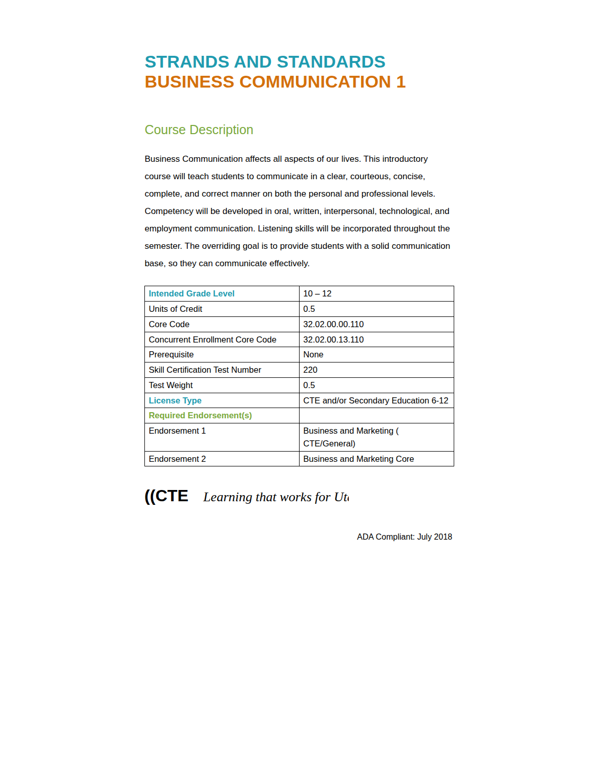STRANDS AND STANDARDS BUSINESS COMMUNICATION 1
Course Description
Business Communication affects all aspects of our lives. This introductory course will teach students to communicate in a clear, courteous, concise, complete, and correct manner on both the personal and professional levels. Competency will be developed in oral, written, interpersonal, technological, and employment communication. Listening skills will be incorporated throughout the semester. The overriding goal is to provide students with a solid communication base, so they can communicate effectively.
| Intended Grade Level | 10 – 12 |
| Units of Credit | 0.5 |
| Core Code | 32.02.00.00.110 |
| Concurrent Enrollment Core Code | 32.02.00.13.110 |
| Prerequisite | None |
| Skill Certification Test Number | 220 |
| Test Weight | 0.5 |
| License Type | CTE and/or Secondary Education 6-12 |
| Required Endorsement(s) | |
| Endorsement 1 | Business and Marketing ( CTE/General) |
| Endorsement 2 | Business and Marketing Core |
ADA Compliant: July 2018